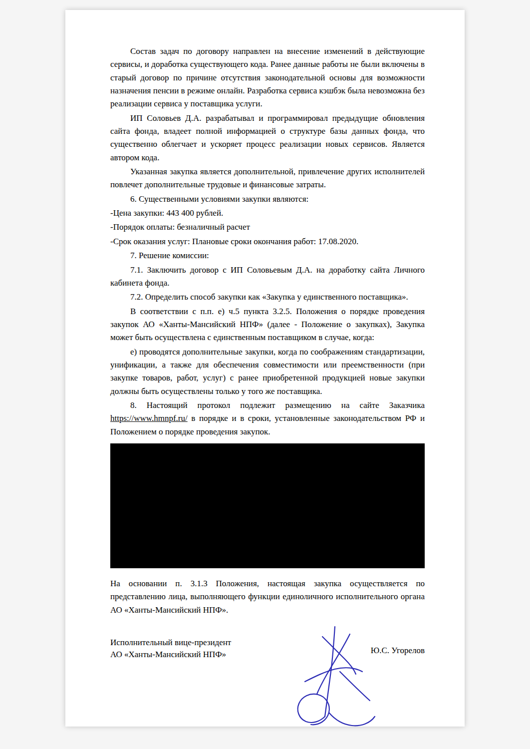Состав задач по договору направлен на внесение изменений в действующие сервисы, и доработка существующего кода. Ранее данные работы не были включены в старый договор по причине отсутствия законодательной основы для возможности назначения пенсии в режиме онлайн. Разработка сервиса кэшбэк была невозможна без реализации сервиса у поставщика услуги.
ИП Соловьев Д.А. разрабатывал и программировал предыдущие обновления сайта фонда, владеет полной информацией о структуре базы данных фонда, что существенно облегчает и ускоряет процесс реализации новых сервисов. Является автором кода.
Указанная закупка является дополнительной, привлечение других исполнителей повлечет дополнительные трудовые и финансовые затраты.
6. Существенными условиями закупки являются:
-Цена закупки: 443 400 рублей.
-Порядок оплаты: безналичный расчет
-Срок оказания услуг: Плановые сроки окончания работ: 17.08.2020.
7. Решение комиссии:
7.1. Заключить договор с ИП Соловьевым Д.А. на доработку сайта Личного кабинета фонда.
7.2. Определить способ закупки как «Закупка у единственного поставщика».
В соответствии с п.п. е) ч.5 пункта 3.2.5. Положения о порядке проведения закупок АО «Ханты-Мансийский НПФ» (далее - Положение о закупках), Закупка может быть осуществлена с единственным поставщиком в случае, когда:
е) проводятся дополнительные закупки, когда по соображениям стандартизации, унификации, а также для обеспечения совместимости или преемственности (при закупке товаров, работ, услуг) с ранее приобретенной продукцией новые закупки должны быть осуществлены только у того же поставщика.
8. Настоящий протокол подлежит размещению на сайте Заказчика https://www.hmnpf.ru/ в порядке и в сроки, установленные законодательством РФ и Положением о порядке проведения закупок.
На основании п. 3.1.3 Положения, настоящая закупка осуществляется по представлению лица, выполняющего функции единоличного исполнительного органа АО «Ханты-Мансийский НПФ».
Исполнительный вице-президент
АО «Ханты-Мансийский НПФ»
Ю.С. Угорелов